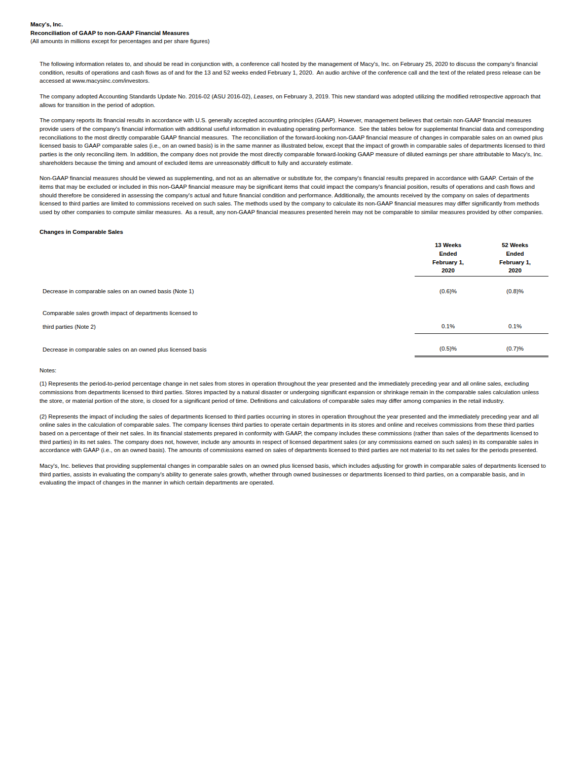Macy's, Inc.
Reconciliation of GAAP to non-GAAP Financial Measures
(All amounts in millions except for percentages and per share figures)
The following information relates to, and should be read in conjunction with, a conference call hosted by the management of Macy's, Inc. on February 25, 2020 to discuss the company's financial condition, results of operations and cash flows as of and for the 13 and 52 weeks ended February 1, 2020. An audio archive of the conference call and the text of the related press release can be accessed at www.macysinc.com/investors.
The company adopted Accounting Standards Update No. 2016-02 (ASU 2016-02), Leases, on February 3, 2019. This new standard was adopted utilizing the modified retrospective approach that allows for transition in the period of adoption.
The company reports its financial results in accordance with U.S. generally accepted accounting principles (GAAP). However, management believes that certain non-GAAP financial measures provide users of the company's financial information with additional useful information in evaluating operating performance. See the tables below for supplemental financial data and corresponding reconciliations to the most directly comparable GAAP financial measures. The reconciliation of the forward-looking non-GAAP financial measure of changes in comparable sales on an owned plus licensed basis to GAAP comparable sales (i.e., on an owned basis) is in the same manner as illustrated below, except that the impact of growth in comparable sales of departments licensed to third parties is the only reconciling item. In addition, the company does not provide the most directly comparable forward-looking GAAP measure of diluted earnings per share attributable to Macy's, Inc. shareholders because the timing and amount of excluded items are unreasonably difficult to fully and accurately estimate.
Non-GAAP financial measures should be viewed as supplementing, and not as an alternative or substitute for, the company's financial results prepared in accordance with GAAP. Certain of the items that may be excluded or included in this non-GAAP financial measure may be significant items that could impact the company's financial position, results of operations and cash flows and should therefore be considered in assessing the company's actual and future financial condition and performance. Additionally, the amounts received by the company on sales of departments licensed to third parties are limited to commissions received on such sales. The methods used by the company to calculate its non-GAAP financial measures may differ significantly from methods used by other companies to compute similar measures. As a result, any non-GAAP financial measures presented herein may not be comparable to similar measures provided by other companies.
Changes in Comparable Sales
| | 13 Weeks Ended February 1, 2020 | 52 Weeks Ended February 1, 2020 |
| --- | --- | --- |
| Decrease in comparable sales on an owned basis (Note 1) | (0.6)% | (0.8)% |
| Comparable sales growth impact of departments licensed to | | |
| third parties (Note 2) | 0.1% | 0.1% |
| Decrease in comparable sales on an owned plus licensed basis | (0.5)% | (0.7)% |
Notes:
(1) Represents the period-to-period percentage change in net sales from stores in operation throughout the year presented and the immediately preceding year and all online sales, excluding commissions from departments licensed to third parties. Stores impacted by a natural disaster or undergoing significant expansion or shrinkage remain in the comparable sales calculation unless the store, or material portion of the store, is closed for a significant period of time. Definitions and calculations of comparable sales may differ among companies in the retail industry.
(2) Represents the impact of including the sales of departments licensed to third parties occurring in stores in operation throughout the year presented and the immediately preceding year and all online sales in the calculation of comparable sales. The company licenses third parties to operate certain departments in its stores and online and receives commissions from these third parties based on a percentage of their net sales. In its financial statements prepared in conformity with GAAP, the company includes these commissions (rather than sales of the departments licensed to third parties) in its net sales. The company does not, however, include any amounts in respect of licensed department sales (or any commissions earned on such sales) in its comparable sales in accordance with GAAP (i.e., on an owned basis). The amounts of commissions earned on sales of departments licensed to third parties are not material to its net sales for the periods presented.
Macy's, Inc. believes that providing supplemental changes in comparable sales on an owned plus licensed basis, which includes adjusting for growth in comparable sales of departments licensed to third parties, assists in evaluating the company's ability to generate sales growth, whether through owned businesses or departments licensed to third parties, on a comparable basis, and in evaluating the impact of changes in the manner in which certain departments are operated.